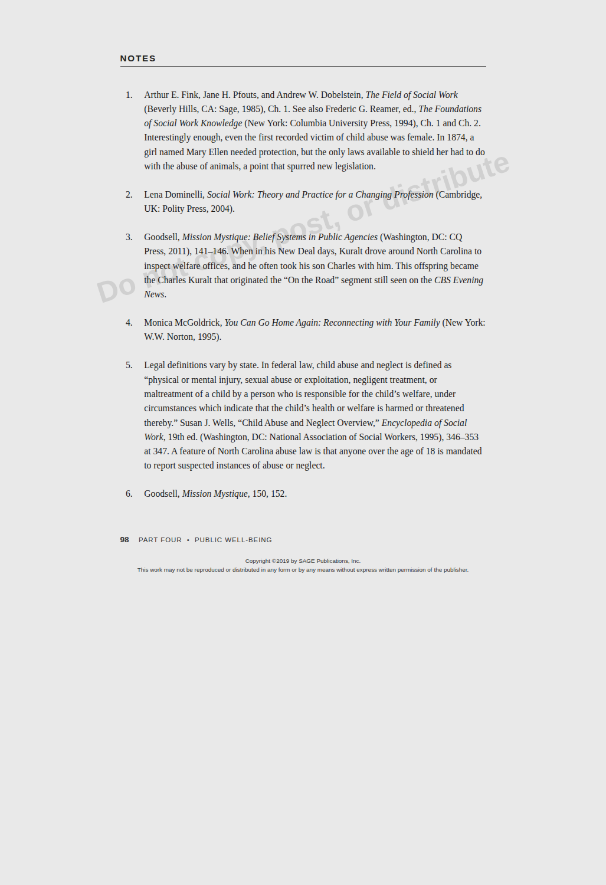Do not copy, post, or distribute
NOTES
Arthur E. Fink, Jane H. Pfouts, and Andrew W. Dobelstein, The Field of Social Work (Beverly Hills, CA: Sage, 1985), Ch. 1. See also Frederic G. Reamer, ed., The Foundations of Social Work Knowledge (New York: Columbia University Press, 1994), Ch. 1 and Ch. 2. Interestingly enough, even the first recorded victim of child abuse was female. In 1874, a girl named Mary Ellen needed protection, but the only laws available to shield her had to do with the abuse of animals, a point that spurred new legislation.
Lena Dominelli, Social Work: Theory and Practice for a Changing Profession (Cambridge, UK: Polity Press, 2004).
Goodsell, Mission Mystique: Belief Systems in Public Agencies (Washington, DC: CQ Press, 2011), 141–146. When in his New Deal days, Kuralt drove around North Carolina to inspect welfare offices, and he often took his son Charles with him. This offspring became the Charles Kuralt that originated the “On the Road” segment still seen on the CBS Evening News.
Monica McGoldrick, You Can Go Home Again: Reconnecting with Your Family (New York: W.W. Norton, 1995).
Legal definitions vary by state. In federal law, child abuse and neglect is defined as “physical or mental injury, sexual abuse or exploitation, negligent treatment, or maltreatment of a child by a person who is responsible for the child’s welfare, under circumstances which indicate that the child’s health or welfare is harmed or threatened thereby.” Susan J. Wells, “Child Abuse and Neglect Overview,” Encyclopedia of Social Work, 19th ed. (Washington, DC: National Association of Social Workers, 1995), 346–353 at 347. A feature of North Carolina abuse law is that anyone over the age of 18 is mandated to report suspected instances of abuse or neglect.
Goodsell, Mission Mystique, 150, 152.
98 PART FOUR • PUBLIC WELL-BEING
Copyright ©2019 by SAGE Publications, Inc.
This work may not be reproduced or distributed in any form or by any means without express written permission of the publisher.